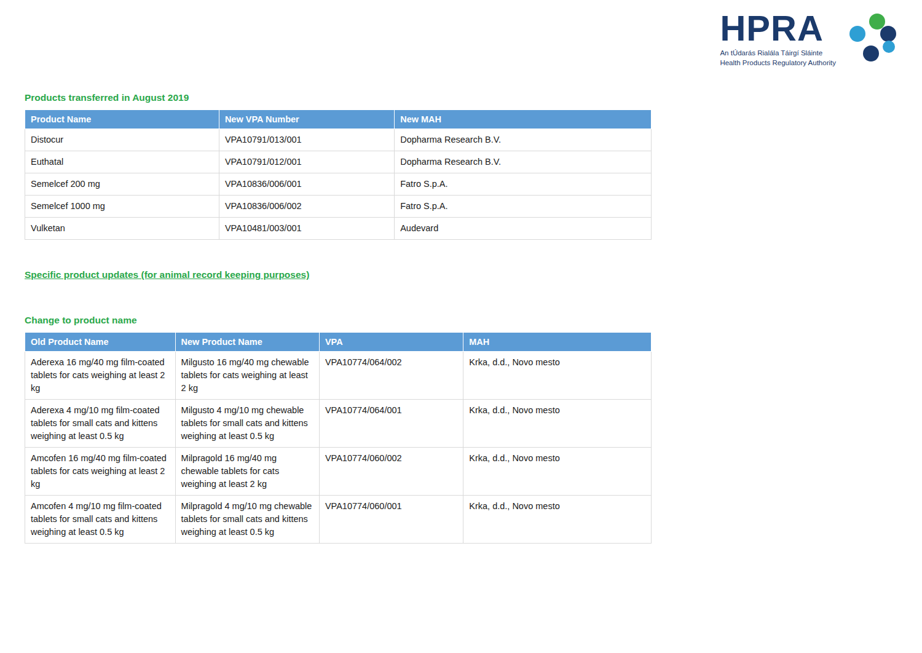HPRA
An tÚdarás Rialála Táirgí Sláinte
Health Products Regulatory Authority
Products transferred in August 2019
| Product Name | New VPA Number | New MAH |
| --- | --- | --- |
| Distocur | VPA10791/013/001 | Dopharma Research B.V. |
| Euthatal | VPA10791/012/001 | Dopharma Research B.V. |
| Semelcef 200 mg | VPA10836/006/001 | Fatro S.p.A. |
| Semelcef 1000 mg | VPA10836/006/002 | Fatro S.p.A. |
| Vulketan | VPA10481/003/001 | Audevard |
Specific product updates (for animal record keeping purposes)
Change to product name
| Old Product Name | New Product Name | VPA | MAH |
| --- | --- | --- | --- |
| Aderexa 16 mg/40 mg film-coated tablets for cats weighing at least 2 kg | Milgusto 16 mg/40 mg chewable tablets for cats weighing at least 2 kg | VPA10774/064/002 | Krka, d.d., Novo mesto |
| Aderexa 4 mg/10 mg film-coated tablets for small cats and kittens weighing at least 0.5 kg | Milgusto 4 mg/10 mg chewable tablets for small cats and kittens weighing at least 0.5 kg | VPA10774/064/001 | Krka, d.d., Novo mesto |
| Amcofen 16 mg/40 mg film-coated tablets for cats weighing at least 2 kg | Milpragold 16 mg/40 mg chewable tablets for cats weighing at least 2 kg | VPA10774/060/002 | Krka, d.d., Novo mesto |
| Amcofen 4 mg/10 mg film-coated tablets for small cats and kittens weighing at least 0.5 kg | Milpragold 4 mg/10 mg chewable tablets for small cats and kittens weighing at least 0.5 kg | VPA10774/060/001 | Krka, d.d., Novo mesto |